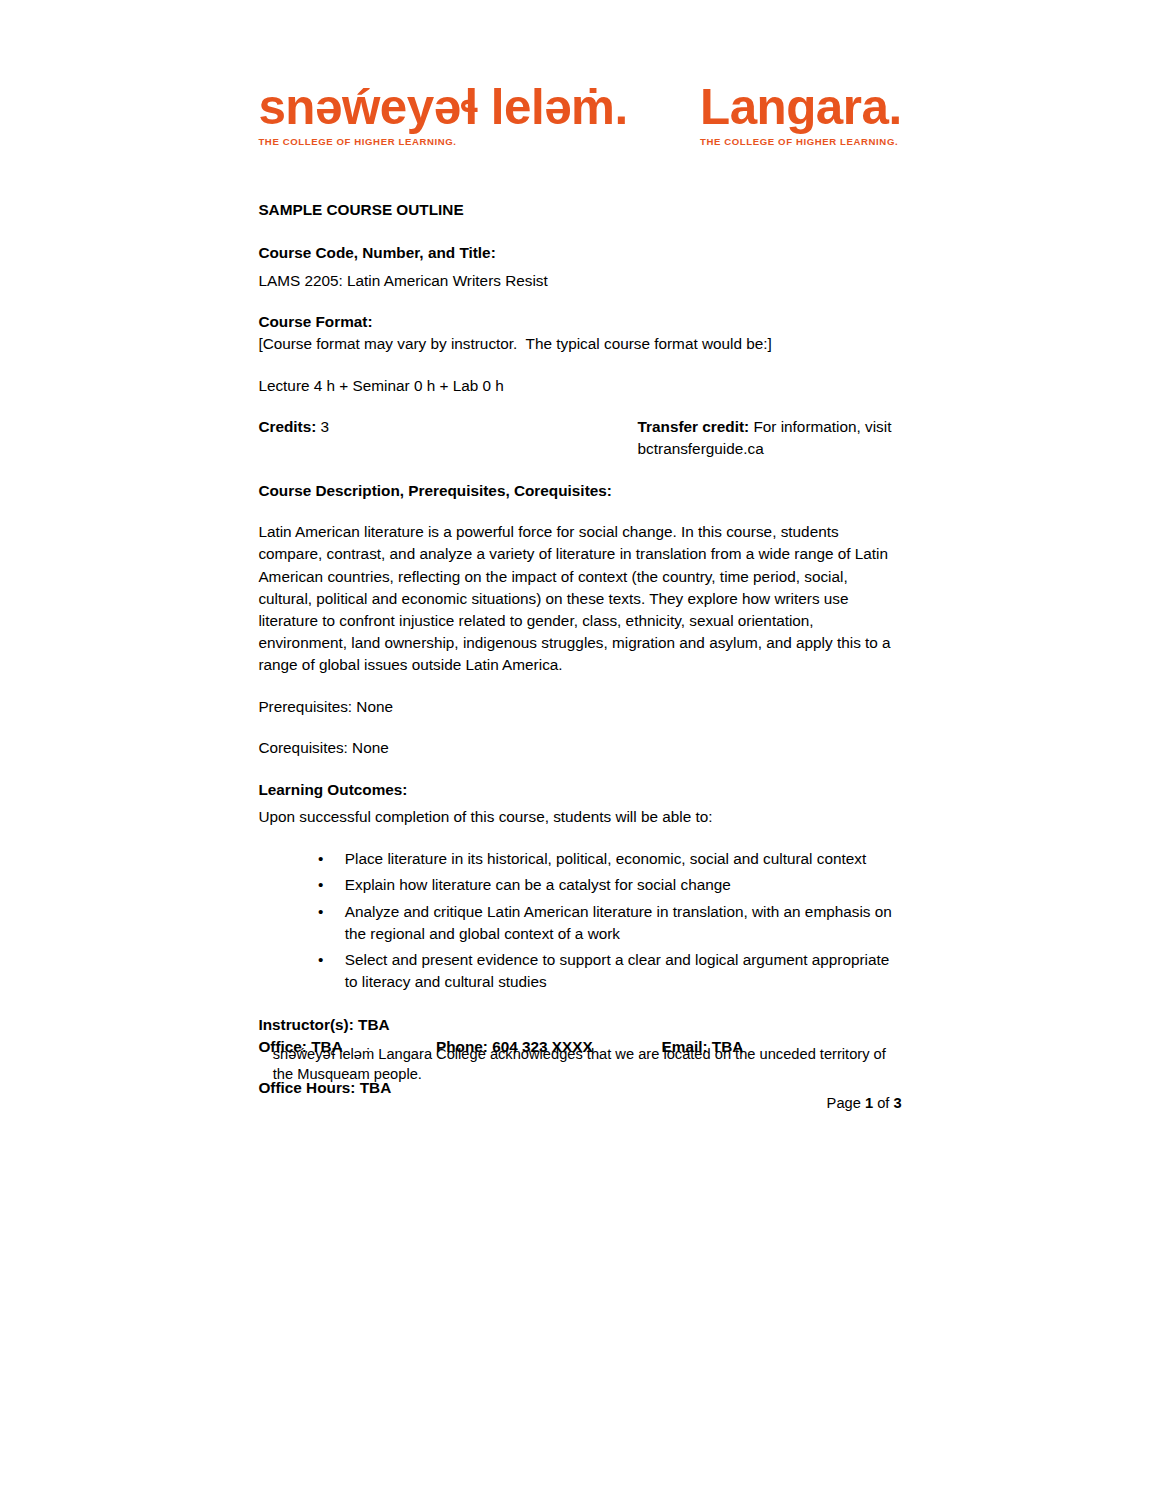snəẃeyəɬ leləṁ.
THE COLLEGE OF HIGHER LEARNING.
Langara.
THE COLLEGE OF HIGHER LEARNING.
SAMPLE COURSE OUTLINE
Course Code, Number, and Title:
LAMS 2205: Latin American Writers Resist
Course Format:
[Course format may vary by instructor. The typical course format would be:]
Lecture 4 h + Seminar 0 h + Lab 0 h
Credits: 3
Transfer credit: For information, visit bctransferguide.ca
Course Description, Prerequisites, Corequisites:
Latin American literature is a powerful force for social change. In this course, students compare, contrast, and analyze a variety of literature in translation from a wide range of Latin American countries, reflecting on the impact of context (the country, time period, social, cultural, political and economic situations) on these texts. They explore how writers use literature to confront injustice related to gender, class, ethnicity, sexual orientation, environment, land ownership, indigenous struggles, migration and asylum, and apply this to a range of global issues outside Latin America.
Prerequisites: None
Corequisites: None
Learning Outcomes:
Upon successful completion of this course, students will be able to:
Place literature in its historical, political, economic, social and cultural context
Explain how literature can be a catalyst for social change
Analyze and critique Latin American literature in translation, with an emphasis on the regional and global context of a work
Select and present evidence to support a clear and logical argument appropriate to literacy and cultural studies
Instructor(s): TBA
Office: TBA Phone: 604 323 XXXX Email: TBA
Office Hours: TBA
snəẃeyəɬ leləṁ Langara College acknowledges that we are located on the unceded territory of the Musqueam people.
Page 1 of 3